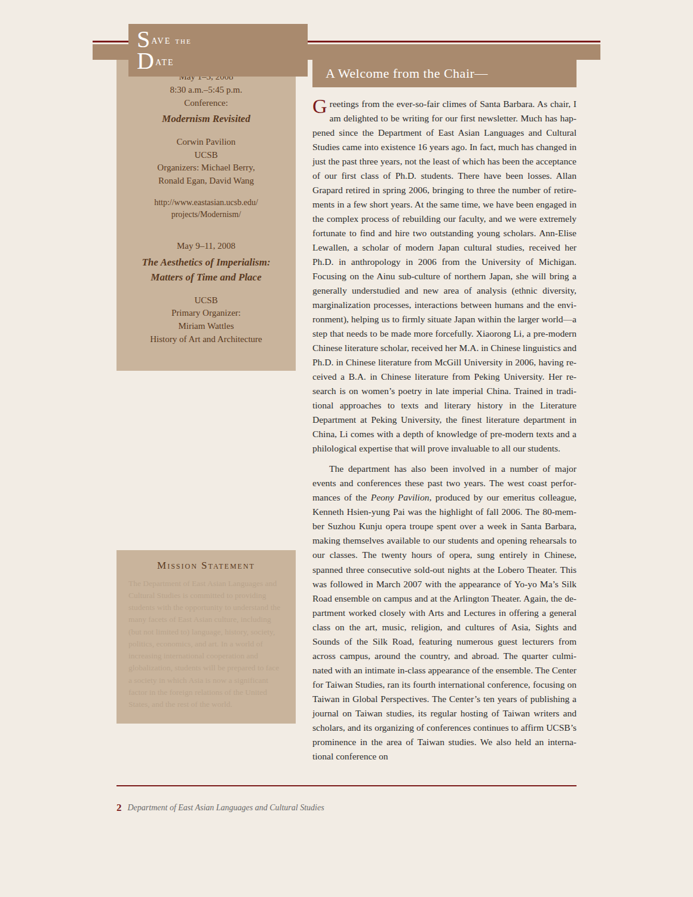Save the
Date
May 1–3, 2008
8:30 a.m.–5:45 p.m.
Conference:
Modernism Revisited
Corwin Pavilion
UCSB
Organizers: Michael Berry,
Ronald Egan, David Wang
http://www.eastasian.ucsb.edu/
projects/Modernism/
May 9–11, 2008
The Aesthetics of Imperialism:
Matters of Time and Place
UCSB
Primary Organizer:
Miriam Wattles
History of Art and Architecture
Mission Statement
The Department of East Asian Languages and Cultural Studies is committed to providing students with the opportunity to understand the many facets of East Asian culture, including (but not limited to) language, history, society, politics, economics, and art. In a world of increasing international cooperation and globalization, students will be prepared to face a society in which Asia is now a significant factor in the foreign relations of the United States, and the rest of the world.
A Welcome from the Chair—
Greetings from the ever-so-fair climes of Santa Barbara. As chair, I am delighted to be writing for our first newsletter. Much has happened since the Department of East Asian Languages and Cultural Studies came into existence 16 years ago. In fact, much has changed in just the past three years, not the least of which has been the acceptance of our first class of Ph.D. students. There have been losses. Allan Grapard retired in spring 2006, bringing to three the number of retirements in a few short years. At the same time, we have been engaged in the complex process of rebuilding our faculty, and we were extremely fortunate to find and hire two outstanding young scholars. Ann-Elise Lewallen, a scholar of modern Japan cultural studies, received her Ph.D. in anthropology in 2006 from the University of Michigan. Focusing on the Ainu sub-culture of northern Japan, she will bring a generally understudied and new area of analysis (ethnic diversity, marginalization processes, interactions between humans and the environment), helping us to firmly situate Japan within the larger world—a step that needs to be made more forcefully. Xiaorong Li, a pre-modern Chinese literature scholar, received her M.A. in Chinese linguistics and Ph.D. in Chinese literature from McGill University in 2006, having received a B.A. in Chinese literature from Peking University. Her research is on women’s poetry in late imperial China. Trained in traditional approaches to texts and literary history in the Literature Department at Peking University, the finest literature department in China, Li comes with a depth of knowledge of pre-modern texts and a philological expertise that will prove invaluable to all our students.
The department has also been involved in a number of major events and conferences these past two years. The west coast performances of the Peony Pavilion, produced by our emeritus colleague, Kenneth Hsien-yung Pai was the highlight of fall 2006. The 80-member Suzhou Kunju opera troupe spent over a week in Santa Barbara, making themselves available to our students and opening rehearsals to our classes. The twenty hours of opera, sung entirely in Chinese, spanned three consecutive sold-out nights at the Lobero Theater. This was followed in March 2007 with the appearance of Yo-yo Ma’s Silk Road ensemble on campus and at the Arlington Theater. Again, the department worked closely with Arts and Lectures in offering a general class on the art, music, religion, and cultures of Asia, Sights and Sounds of the Silk Road, featuring numerous guest lecturers from across campus, around the country, and abroad. The quarter culminated with an intimate in-class appearance of the ensemble. The Center for Taiwan Studies, ran its fourth international conference, focusing on Taiwan in Global Perspectives. The Center’s ten years of publishing a journal on Taiwan studies, its regular hosting of Taiwan writers and scholars, and its organizing of conferences continues to affirm UCSB’s prominence in the area of Taiwan studies. We also held an international conference on
2 Department of East Asian Languages and Cultural Studies